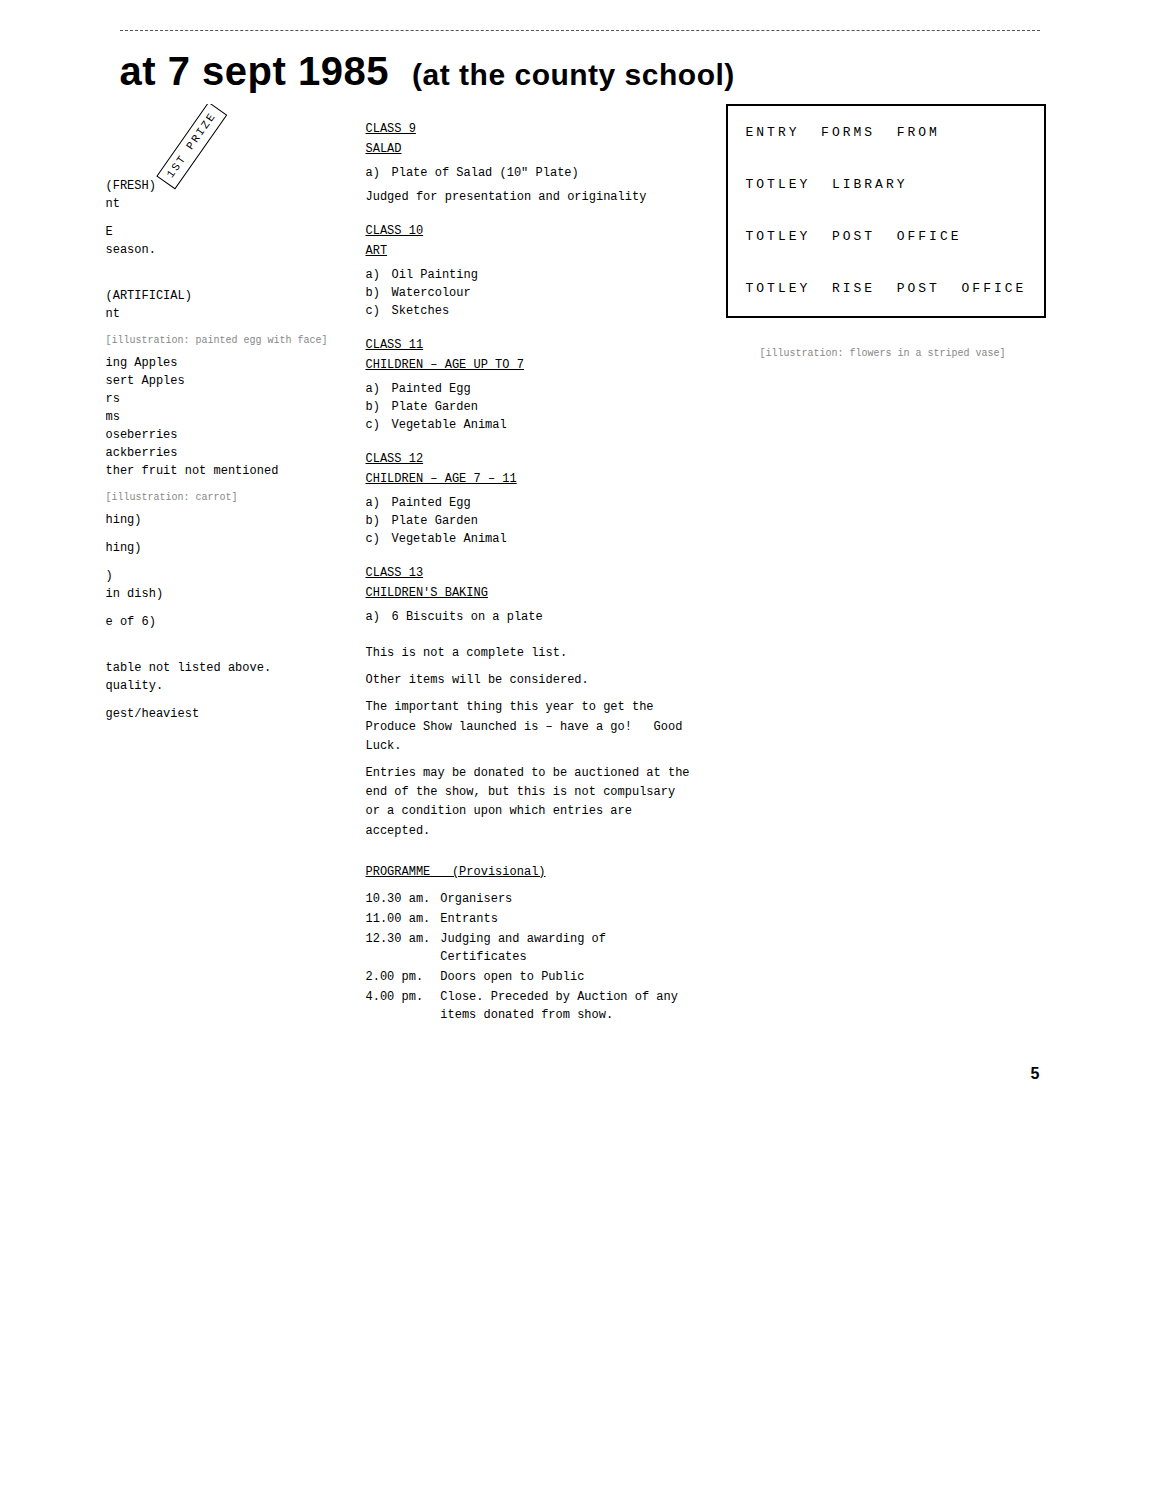at 7 sept 1985 (at the county school)
1ST PRIZE
(FRESH)
nt
E
season.
(ARTIFICIAL)
nt
[illustration: painted egg with face]
ing Apples
sert Apples
rs
ms
oseberries
ackberries
ther fruit not mentioned
[illustration: carrot]
hing)
hing)
)
in dish)
e of 6)
table not listed above.
quality.
gest/heaviest
CLASS 9
SALAD
a) Plate of Salad (10" Plate)
Judged for presentation and originality
CLASS 10
ART
a) Oil Painting
b) Watercolour
c) Sketches
CLASS 11
CHILDREN – AGE UP TO 7
a) Painted Egg
b) Plate Garden
c) Vegetable Animal
CLASS 12
CHILDREN – AGE 7 – 11
a) Painted Egg
b) Plate Garden
c) Vegetable Animal
CLASS 13
CHILDREN'S BAKING
a) 6 Biscuits on a plate
This is not a complete list.
Other items will be considered.
The important thing this year to get the Produce Show launched is – have a go! Good Luck.
Entries may be donated to be auctioned at the end of the show, but this is not compulsary or a condition upon which entries are accepted.
PROGRAMME (Provisional)
| 10.30 am. | Organisers |
| 11.00 am. | Entrants |
| 12.30 am. | Judging and awarding of Certificates |
| 2.00 pm. | Doors open to Public |
| 4.00 pm. | Close. Preceded by Auction of any items donated from show. |
ENTRY FORMS FROM
TOTLEY LIBRARY
TOTLEY POST OFFICE
TOTLEY RISE POST OFFICE
[illustration: flowers in a striped vase]
5